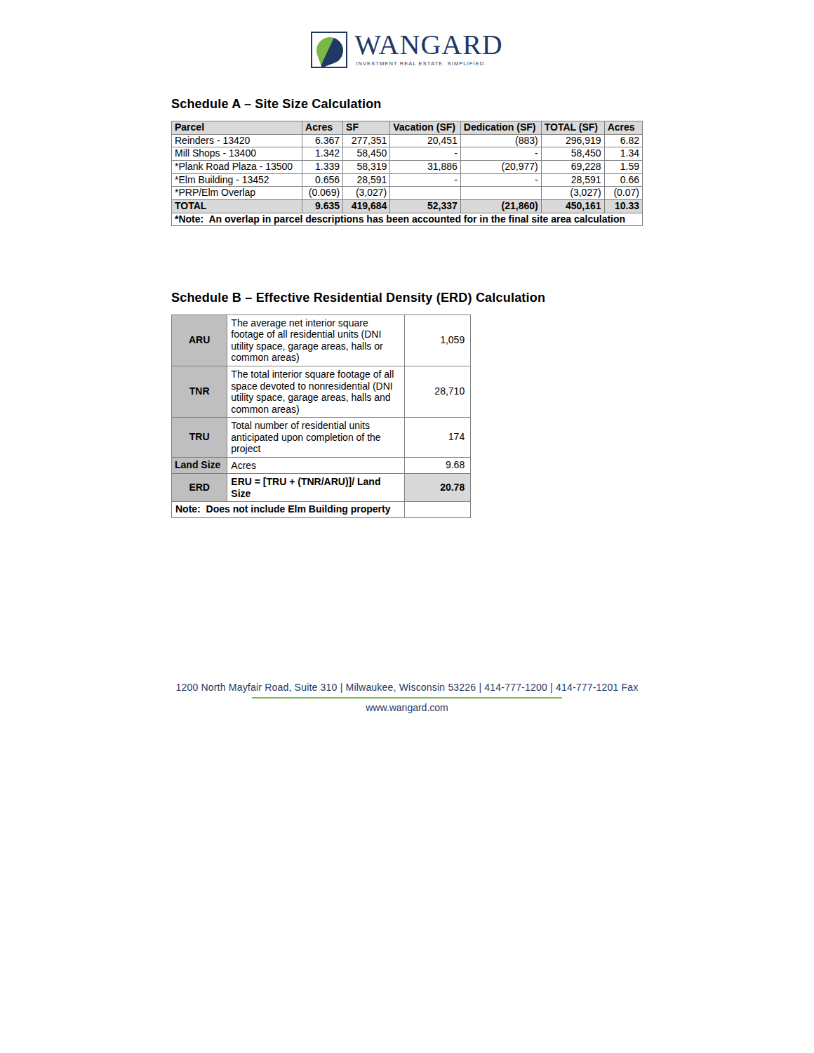WANGARD INVESTMENT REAL ESTATE. SIMPLIFIED.
Schedule A – Site Size Calculation
| Parcel | Acres | SF | Vacation (SF) | Dedication (SF) | TOTAL (SF) | Acres |
| --- | --- | --- | --- | --- | --- | --- |
| Reinders - 13420 | 6.367 | 277,351 | 20,451 | (883) | 296,919 | 6.82 |
| Mill Shops - 13400 | 1.342 | 58,450 | - | - | 58,450 | 1.34 |
| *Plank Road Plaza - 13500 | 1.339 | 58,319 | 31,886 | (20,977) | 69,228 | 1.59 |
| *Elm Building - 13452 | 0.656 | 28,591 | - | - | 28,591 | 0.66 |
| *PRP/Elm Overlap | (0.069) | (3,027) | | | (3,027) | (0.07) |
| TOTAL | 9.635 | 419,684 | 52,337 | (21,860) | 450,161 | 10.33 |
| *Note: An overlap in parcel descriptions has been accounted for in the final site area calculation |
Schedule B – Effective Residential Density (ERD) Calculation
| ARU | The average net interior square footage of all residential units (DNI utility space, garage areas, halls or common areas) | 1,059 |
| TNR | The total interior square footage of all space devoted to nonresidential (DNI utility space, garage areas, halls and common areas) | 28,710 |
| TRU | Total number of residential units anticipated upon completion of the project | 174 |
| Land Size | Acres | 9.68 |
| ERD | ERU = [TRU + (TNR/ARU)]/ Land Size | 20.78 |
| Note: Does not include Elm Building property | |
1200 North Mayfair Road, Suite 310 | Milwaukee, Wisconsin 53226 | 414-777-1200 | 414-777-1201 Fax
www.wangard.com